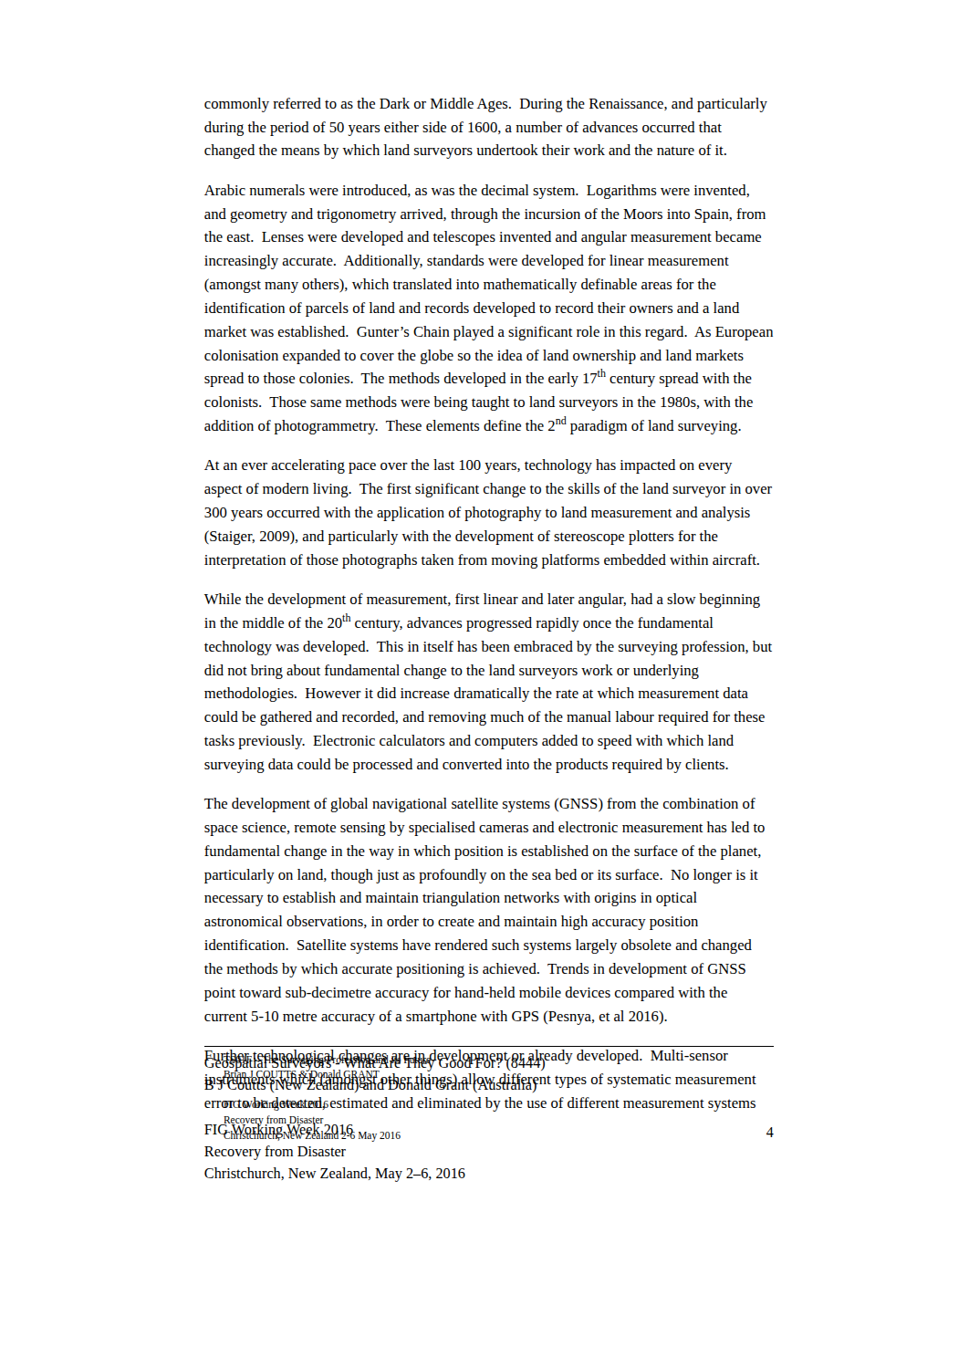commonly referred to as the Dark or Middle Ages. During the Renaissance, and particularly during the period of 50 years either side of 1600, a number of advances occurred that changed the means by which land surveyors undertook their work and the nature of it.
Arabic numerals were introduced, as was the decimal system. Logarithms were invented, and geometry and trigonometry arrived, through the incursion of the Moors into Spain, from the east. Lenses were developed and telescopes invented and angular measurement became increasingly accurate. Additionally, standards were developed for linear measurement (amongst many others), which translated into mathematically definable areas for the identification of parcels of land and records developed to record their owners and a land market was established. Gunter’s Chain played a significant role in this regard. As European colonisation expanded to cover the globe so the idea of land ownership and land markets spread to those colonies. The methods developed in the early 17th century spread with the colonists. Those same methods were being taught to land surveyors in the 1980s, with the addition of photogrammetry. These elements define the 2nd paradigm of land surveying.
At an ever accelerating pace over the last 100 years, technology has impacted on every aspect of modern living. The first significant change to the skills of the land surveyor in over 300 years occurred with the application of photography to land measurement and analysis (Staiger, 2009), and particularly with the development of stereoscope plotters for the interpretation of those photographs taken from moving platforms embedded within aircraft.
While the development of measurement, first linear and later angular, had a slow beginning in the middle of the 20th century, advances progressed rapidly once the fundamental technology was developed. This in itself has been embraced by the surveying profession, but did not bring about fundamental change to the land surveyors work or underlying methodologies. However it did increase dramatically the rate at which measurement data could be gathered and recorded, and removing much of the manual labour required for these tasks previously. Electronic calculators and computers added to speed with which land surveying data could be processed and converted into the products required by clients.
The development of global navigational satellite systems (GNSS) from the combination of space science, remote sensing by specialised cameras and electronic measurement has led to fundamental change in the way in which position is established on the surface of the planet, particularly on land, though just as profoundly on the sea bed or its surface. No longer is it necessary to establish and maintain triangulation networks with origins in optical astronomical observations, in order to create and maintain high accuracy position identification. Satellite systems have rendered such systems largely obsolete and changed the methods by which accurate positioning is achieved. Trends in development of GNSS point toward sub-decimetre accuracy for hand-held mobile devices compared with the current 5-10 metre accuracy of a smartphone with GPS (Pesnya, et al 2016).
Further technological changes are in development or already developed. Multi-sensor instruments which (amongst other things) allow different types of systematic measurement error to be detected, estimated and eliminated by the use of different measurement systems
TS01F – The Surveying Profession and its Future
Brian J COUTTS & Donald GRANT
FIG Working Week 2016
Recovery from Disaster
Christchurch, New Zealand 2-6 May 2016
Geospatial Surveyors - What Are They Good For? (8444)
B J Coutts (New Zealand) and Donald Grant (Australia)
FIG Working Week 2016
Recovery from Disaster
Christchurch, New Zealand, May 2–6, 2016
4